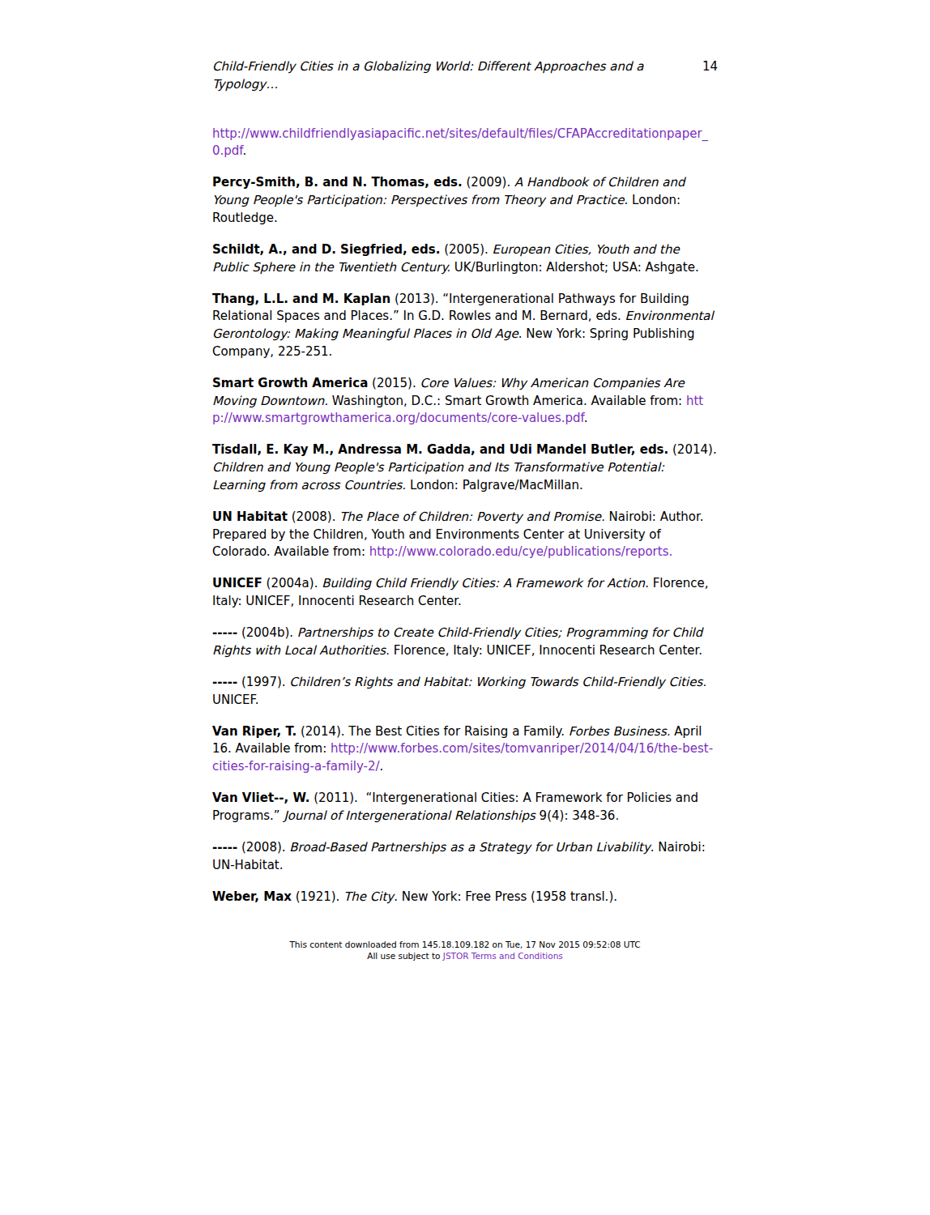Child-Friendly Cities in a Globalizing World: Different Approaches and a Typology… 14
http://www.childfriendlyasiapacific.net/sites/default/files/CFAPAccreditationpaper_0.pdf.
Percy-Smith, B. and N. Thomas, eds. (2009). A Handbook of Children and Young People's Participation: Perspectives from Theory and Practice. London: Routledge.
Schildt, A., and D. Siegfried, eds. (2005). European Cities, Youth and the Public Sphere in the Twentieth Century. UK/Burlington: Aldershot; USA: Ashgate.
Thang, L.L. and M. Kaplan (2013). “Intergenerational Pathways for Building Relational Spaces and Places.” In G.D. Rowles and M. Bernard, eds. Environmental Gerontology: Making Meaningful Places in Old Age. New York: Spring Publishing Company, 225-251.
Smart Growth America (2015). Core Values: Why American Companies Are Moving Downtown. Washington, D.C.: Smart Growth America. Available from: http://www.smartgrowthamerica.org/documents/core-values.pdf.
Tisdall, E. Kay M., Andressa M. Gadda, and Udi Mandel Butler, eds. (2014). Children and Young People's Participation and Its Transformative Potential: Learning from across Countries. London: Palgrave/MacMillan.
UN Habitat (2008). The Place of Children: Poverty and Promise. Nairobi: Author. Prepared by the Children, Youth and Environments Center at University of Colorado. Available from: http://www.colorado.edu/cye/publications/reports.
UNICEF (2004a). Building Child Friendly Cities: A Framework for Action. Florence, Italy: UNICEF, Innocenti Research Center.
----- (2004b). Partnerships to Create Child-Friendly Cities; Programming for Child Rights with Local Authorities. Florence, Italy: UNICEF, Innocenti Research Center.
----- (1997). Children’s Rights and Habitat: Working Towards Child-Friendly Cities. UNICEF.
Van Riper, T. (2014). The Best Cities for Raising a Family. Forbes Business. April 16. Available from: http://www.forbes.com/sites/tomvanriper/2014/04/16/the-best-cities-for-raising-a-family-2/.
Van Vliet--, W. (2011). “Intergenerational Cities: A Framework for Policies and Programs.” Journal of Intergenerational Relationships 9(4): 348-36.
----- (2008). Broad-Based Partnerships as a Strategy for Urban Livability. Nairobi: UN-Habitat.
Weber, Max (1921). The City. New York: Free Press (1958 transl.).
This content downloaded from 145.18.109.182 on Tue, 17 Nov 2015 09:52:08 UTC
All use subject to JSTOR Terms and Conditions